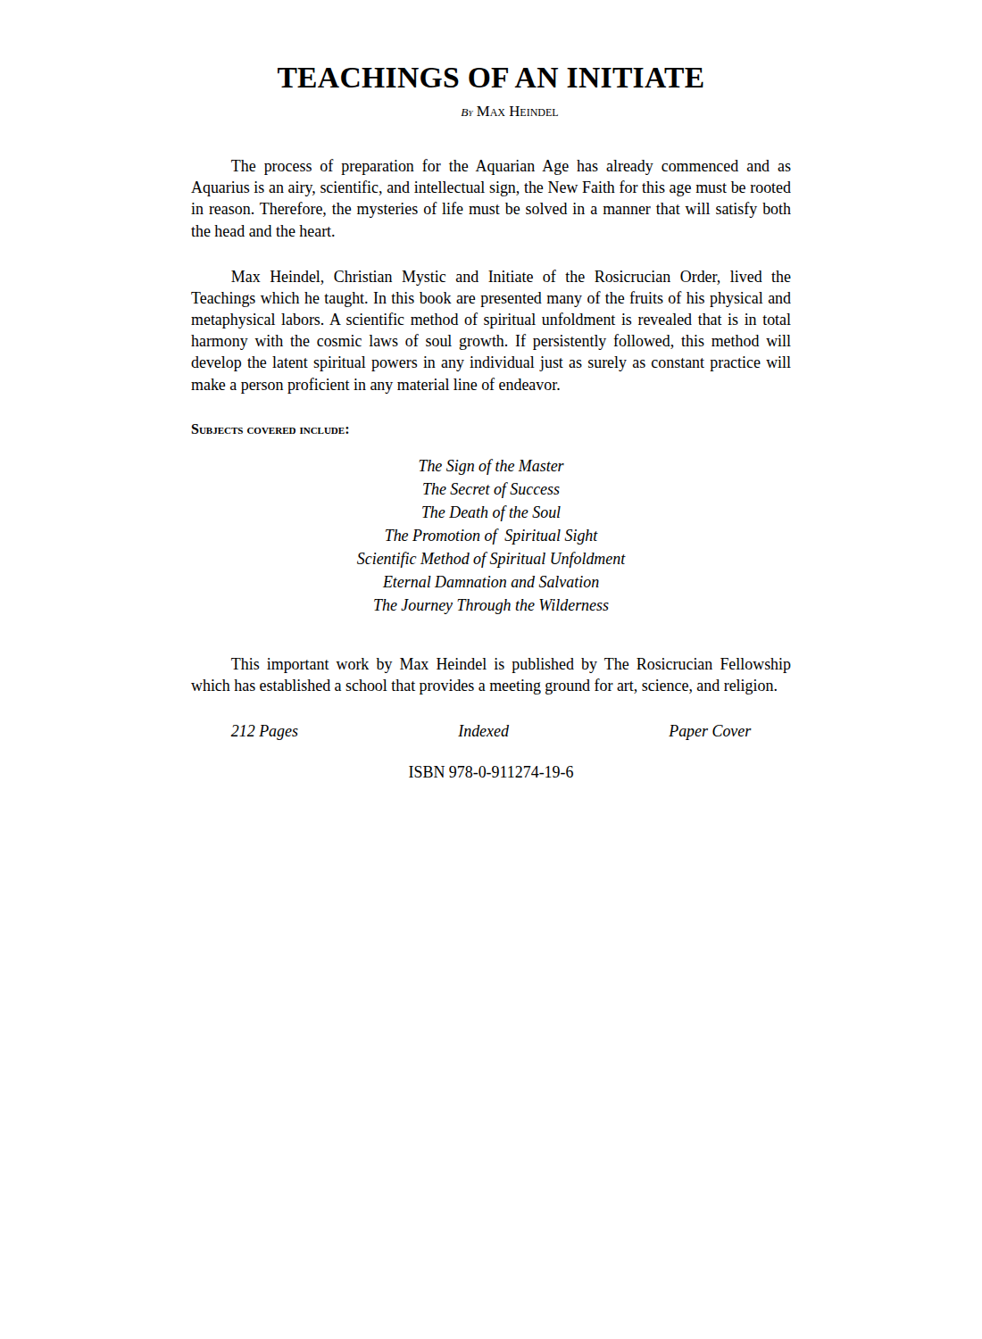TEACHINGS OF AN INITIATE
By Max Heindel
The process of preparation for the Aquarian Age has already commenced and as Aquarius is an airy, scientific, and intellectual sign, the New Faith for this age must be rooted in reason. Therefore, the mysteries of life must be solved in a manner that will satisfy both the head and the heart.
Max Heindel, Christian Mystic and Initiate of the Rosicrucian Order, lived the Teachings which he taught. In this book are presented many of the fruits of his physical and metaphysical labors. A scientific method of spiritual unfoldment is revealed that is in total harmony with the cosmic laws of soul growth. If persistently followed, this method will develop the latent spiritual powers in any individual just as surely as constant practice will make a person proficient in any material line of endeavor.
Subjects covered include:
The Sign of the Master
The Secret of Success
The Death of the Soul
The Promotion of Spiritual Sight
Scientific Method of Spiritual Unfoldment
Eternal Damnation and Salvation
The Journey Through the Wilderness
This important work by Max Heindel is published by The Rosicrucian Fellowship which has established a school that provides a meeting ground for art, science, and religion.
212 Pages Indexed Paper Cover
ISBN 978-0-911274-19-6